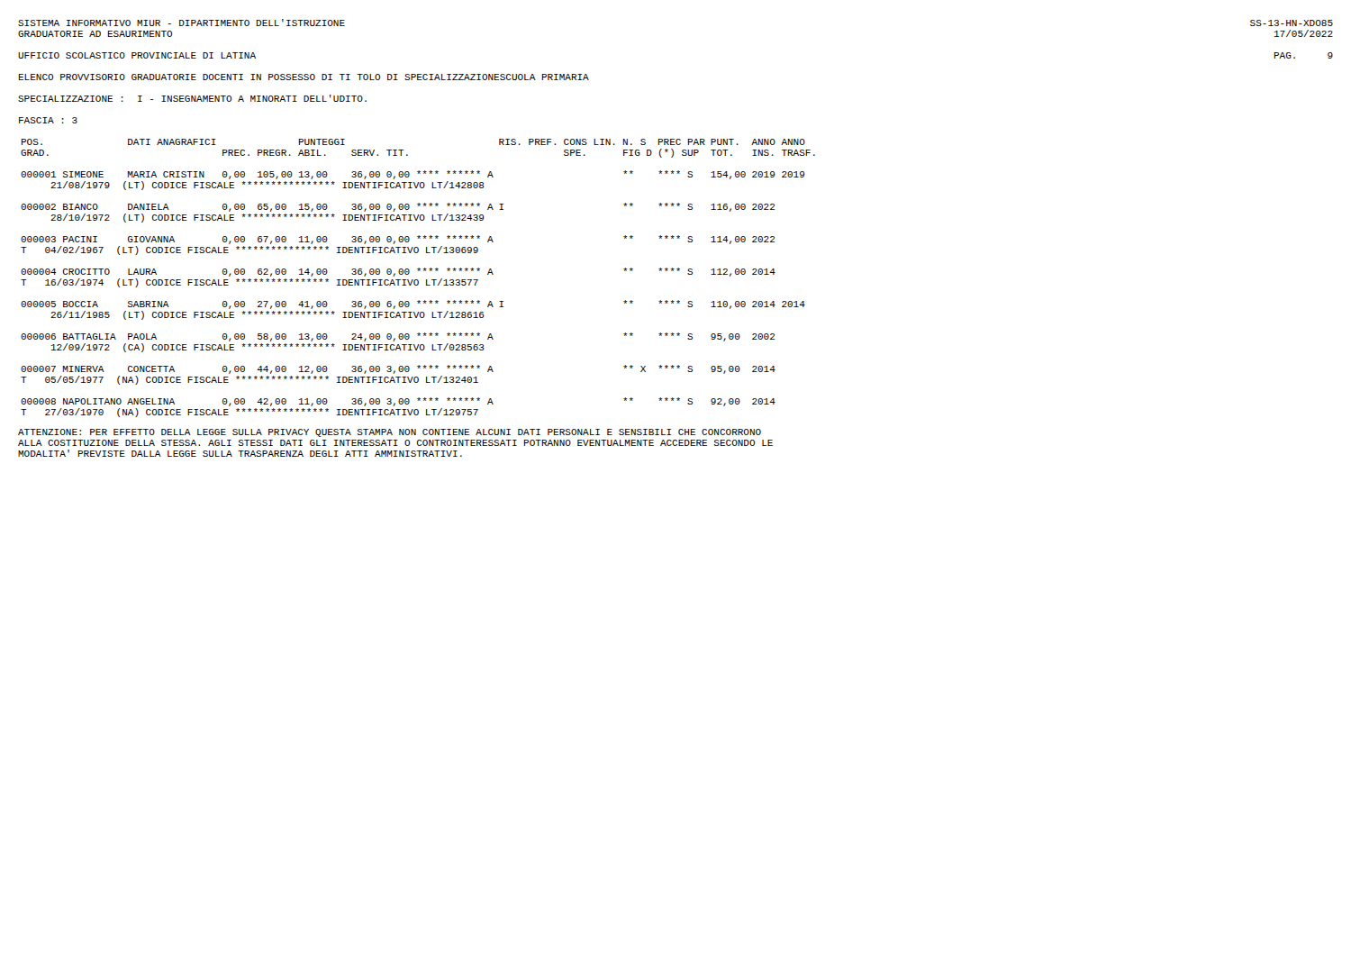SISTEMA INFORMATIVO MIUR - DIPARTIMENTO DELL'ISTRUZIONE SS-13-HN-XDO85
GRADUATORIE AD ESAURIMENTO 17/05/2022
UFFICIO SCOLASTICO PROVINCIALE DI LATINA PAG. 9
ELENCO PROVVISORIO GRADUATORIE DOCENTI IN POSSESSO DI TI TOLO DI SPECIALIZZAZIONESCUOLA PRIMARIA
SPECIALIZZAZIONE : I - INSEGNAMENTO A MINORATI DELL'UDITO.
FASCIA : 3
| POS. | DATI ANAGRAFICI | | | PUNTEGGI | | | RIS. PREF. | CONS LIN. | N. S | PREC PAR | PUNT. | ANNO ANNO |
| GRAD. | | PREC. | PREGR. | ABIL. | SERV. | TIT. | | SPE. | FIG D | (*) SUP | TOT. | INS. TRASF. |
| 000001 SIMEONE | MARIA CRISTIN | 0,00 | 105,00 | 13,00 | 36,00 | 0,00 **** ****** A | | | ** | **** S | 154,00 | 2019 2019 |
| 21/08/1979 (LT) CODICE FISCALE **************** IDENTIFICATIVO LT/142808 |
| 000002 BIANCO | DANIELA | 0,00 | 65,00 | 15,00 | 36,00 | 0,00 **** ****** A | I | | ** | **** S | 116,00 | 2022 |
| 28/10/1972 (LT) CODICE FISCALE **************** IDENTIFICATIVO LT/132439 |
| 000003 PACINI | GIOVANNA | 0,00 | 67,00 | 11,00 | 36,00 | 0,00 **** ****** A | | | ** | **** S | 114,00 | 2022 |
| T 04/02/1967 (LT) CODICE FISCALE **************** IDENTIFICATIVO LT/130699 |
| 000004 CROCITTO | LAURA | 0,00 | 62,00 | 14,00 | 36,00 | 0,00 **** ****** A | | | ** | **** S | 112,00 | 2014 |
| T 16/03/1974 (LT) CODICE FISCALE **************** IDENTIFICATIVO LT/133577 |
| 000005 BOCCIA | SABRINA | 0,00 | 27,00 | 41,00 | 36,00 | 6,00 **** ****** A | I | | ** | **** S | 110,00 | 2014 2014 |
| 26/11/1985 (LT) CODICE FISCALE **************** IDENTIFICATIVO LT/128616 |
| 000006 BATTAGLIA | PAOLA | 0,00 | 58,00 | 13,00 | 24,00 | 0,00 **** ****** A | | | ** | **** S | 95,00 | 2002 |
| 12/09/1972 (CA) CODICE FISCALE **************** IDENTIFICATIVO LT/028563 |
| 000007 MINERVA | CONCETTA | 0,00 | 44,00 | 12,00 | 36,00 | 3,00 **** ****** A | | | ** X | **** S | 95,00 | 2014 |
| T 05/05/1977 (NA) CODICE FISCALE **************** IDENTIFICATIVO LT/132401 |
| 000008 NAPOLITANO | ANGELINA | 0,00 | 42,00 | 11,00 | 36,00 | 3,00 **** ****** A | | | ** | **** S | 92,00 | 2014 |
| T 27/03/1970 (NA) CODICE FISCALE **************** IDENTIFICATIVO LT/129757 |
ATTENZIONE: PER EFFETTO DELLA LEGGE SULLA PRIVACY QUESTA STAMPA NON CONTIENE ALCUNI DATI PERSONALI E SENSIBILI CHE CONCORRONO
ALLA COSTITUZIONE DELLA STESSA. AGLI STESSI DATI GLI INTERESSATI O CONTROINTERESSATI POTRANNO EVENTUALMENTE ACCEDERE SECONDO LE
MODALITA' PREVISTE DALLA LEGGE SULLA TRASPARENZA DEGLI ATTI AMMINISTRATIVI.